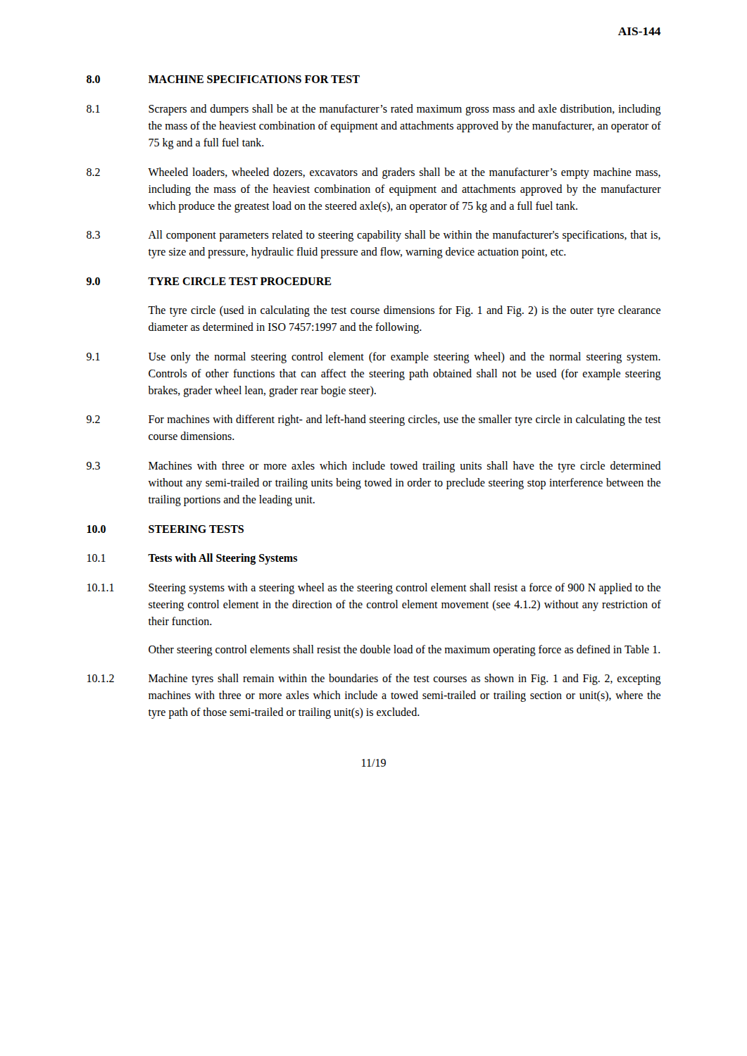AIS-144
8.0
MACHINE SPECIFICATIONS FOR TEST
8.1
Scrapers and dumpers shall be at the manufacturer’s rated maximum gross mass and axle distribution, including the mass of the heaviest combination of equipment and attachments approved by the manufacturer, an operator of 75 kg and a full fuel tank.
8.2
Wheeled loaders, wheeled dozers, excavators and graders shall be at the manufacturer’s empty machine mass, including the mass of the heaviest combination of equipment and attachments approved by the manufacturer which produce the greatest load on the steered axle(s), an operator of 75 kg and a full fuel tank.
8.3
All component parameters related to steering capability shall be within the manufacturer's specifications, that is, tyre size and pressure, hydraulic fluid pressure and flow, warning device actuation point, etc.
9.0
TYRE CIRCLE TEST PROCEDURE
The tyre circle (used in calculating the test course dimensions for Fig. 1 and Fig. 2) is the outer tyre clearance diameter as determined in ISO 7457:1997 and the following.
9.1
Use only the normal steering control element (for example steering wheel) and the normal steering system. Controls of other functions that can affect the steering path obtained shall not be used (for example steering brakes, grader wheel lean, grader rear bogie steer).
9.2
For machines with different right- and left-hand steering circles, use the smaller tyre circle in calculating the test course dimensions.
9.3
Machines with three or more axles which include towed trailing units shall have the tyre circle determined without any semi-trailed or trailing units being towed in order to preclude steering stop interference between the trailing portions and the leading unit.
10.0
STEERING TESTS
10.1
Tests with All Steering Systems
10.1.1
Steering systems with a steering wheel as the steering control element shall resist a force of 900 N applied to the steering control element in the direction of the control element movement (see 4.1.2) without any restriction of their function.
Other steering control elements shall resist the double load of the maximum operating force as defined in Table 1.
10.1.2
Machine tyres shall remain within the boundaries of the test courses as shown in Fig. 1 and Fig. 2, excepting machines with three or more axles which include a towed semi-trailed or trailing section or unit(s), where the tyre path of those semi-trailed or trailing unit(s) is excluded.
11/19